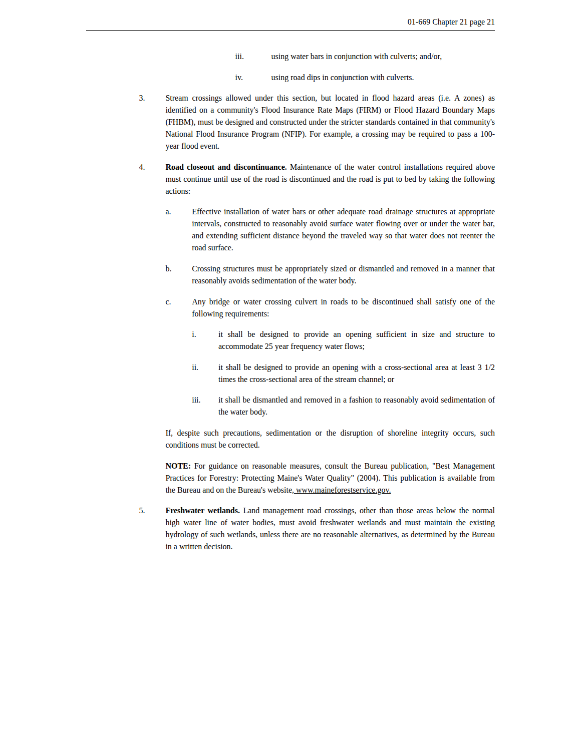01-669 Chapter 21 page 21
iii. using water bars in conjunction with culverts; and/or,
iv. using road dips in conjunction with culverts.
3. Stream crossings allowed under this section, but located in flood hazard areas (i.e. A zones) as identified on a community's Flood Insurance Rate Maps (FIRM) or Flood Hazard Boundary Maps (FHBM), must be designed and constructed under the stricter standards contained in that community's National Flood Insurance Program (NFIP). For example, a crossing may be required to pass a 100-year flood event.
4. Road closeout and discontinuance. Maintenance of the water control installations required above must continue until use of the road is discontinued and the road is put to bed by taking the following actions:
a. Effective installation of water bars or other adequate road drainage structures at appropriate intervals, constructed to reasonably avoid surface water flowing over or under the water bar, and extending sufficient distance beyond the traveled way so that water does not reenter the road surface.
b. Crossing structures must be appropriately sized or dismantled and removed in a manner that reasonably avoids sedimentation of the water body.
c. Any bridge or water crossing culvert in roads to be discontinued shall satisfy one of the following requirements:
i. it shall be designed to provide an opening sufficient in size and structure to accommodate 25 year frequency water flows;
ii. it shall be designed to provide an opening with a cross-sectional area at least 3 1/2 times the cross-sectional area of the stream channel; or
iii. it shall be dismantled and removed in a fashion to reasonably avoid sedimentation of the water body.
If, despite such precautions, sedimentation or the disruption of shoreline integrity occurs, such conditions must be corrected.
NOTE: For guidance on reasonable measures, consult the Bureau publication, "Best Management Practices for Forestry: Protecting Maine's Water Quality" (2004). This publication is available from the Bureau and on the Bureau's website, www.maineforestservice.gov.
5. Freshwater wetlands. Land management road crossings, other than those areas below the normal high water line of water bodies, must avoid freshwater wetlands and must maintain the existing hydrology of such wetlands, unless there are no reasonable alternatives, as determined by the Bureau in a written decision.